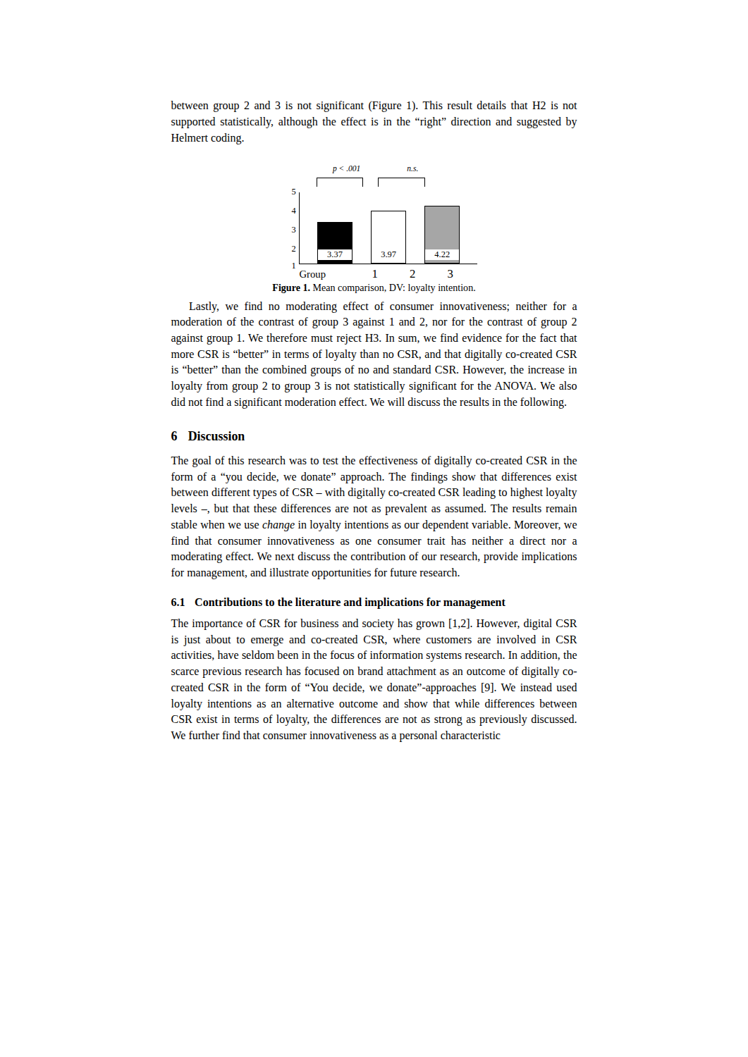between group 2 and 3 is not significant (Figure 1). This result details that H2 is not supported statistically, although the effect is in the “right” direction and suggested by Helmert coding.
p < .001 n.s.
5 4 3 2 1
3.37
3.97
4.22
Group 123
Figure 1. Mean comparison, DV: loyalty intention.
Lastly, we find no moderating effect of consumer innovativeness; neither for a moderation of the contrast of group 3 against 1 and 2, nor for the contrast of group 2 against group 1. We therefore must reject H3. In sum, we find evidence for the fact that more CSR is “better” in terms of loyalty than no CSR, and that digitally co-created CSR is “better” than the combined groups of no and standard CSR. However, the increase in loyalty from group 2 to group 3 is not statistically significant for the ANOVA. We also did not find a significant moderation effect. We will discuss the results in the following.
6 Discussion
The goal of this research was to test the effectiveness of digitally co-created CSR in the form of a “you decide, we donate” approach. The findings show that differences exist between different types of CSR – with digitally co-created CSR leading to highest loyalty levels –, but that these differences are not as prevalent as assumed. The results remain stable when we use change in loyalty intentions as our dependent variable. Moreover, we find that consumer innovativeness as one consumer trait has neither a direct nor a moderating effect. We next discuss the contribution of our research, provide implications for management, and illustrate opportunities for future research.
6.1 Contributions to the literature and implications for management
The importance of CSR for business and society has grown [1,2]. However, digital CSR is just about to emerge and co-created CSR, where customers are involved in CSR activities, have seldom been in the focus of information systems research. In addition, the scarce previous research has focused on brand attachment as an outcome of digitally co-created CSR in the form of “You decide, we donate”-approaches [9]. We instead used loyalty intentions as an alternative outcome and show that while differences between CSR exist in terms of loyalty, the differences are not as strong as previously discussed. We further find that consumer innovativeness as a personal characteristic